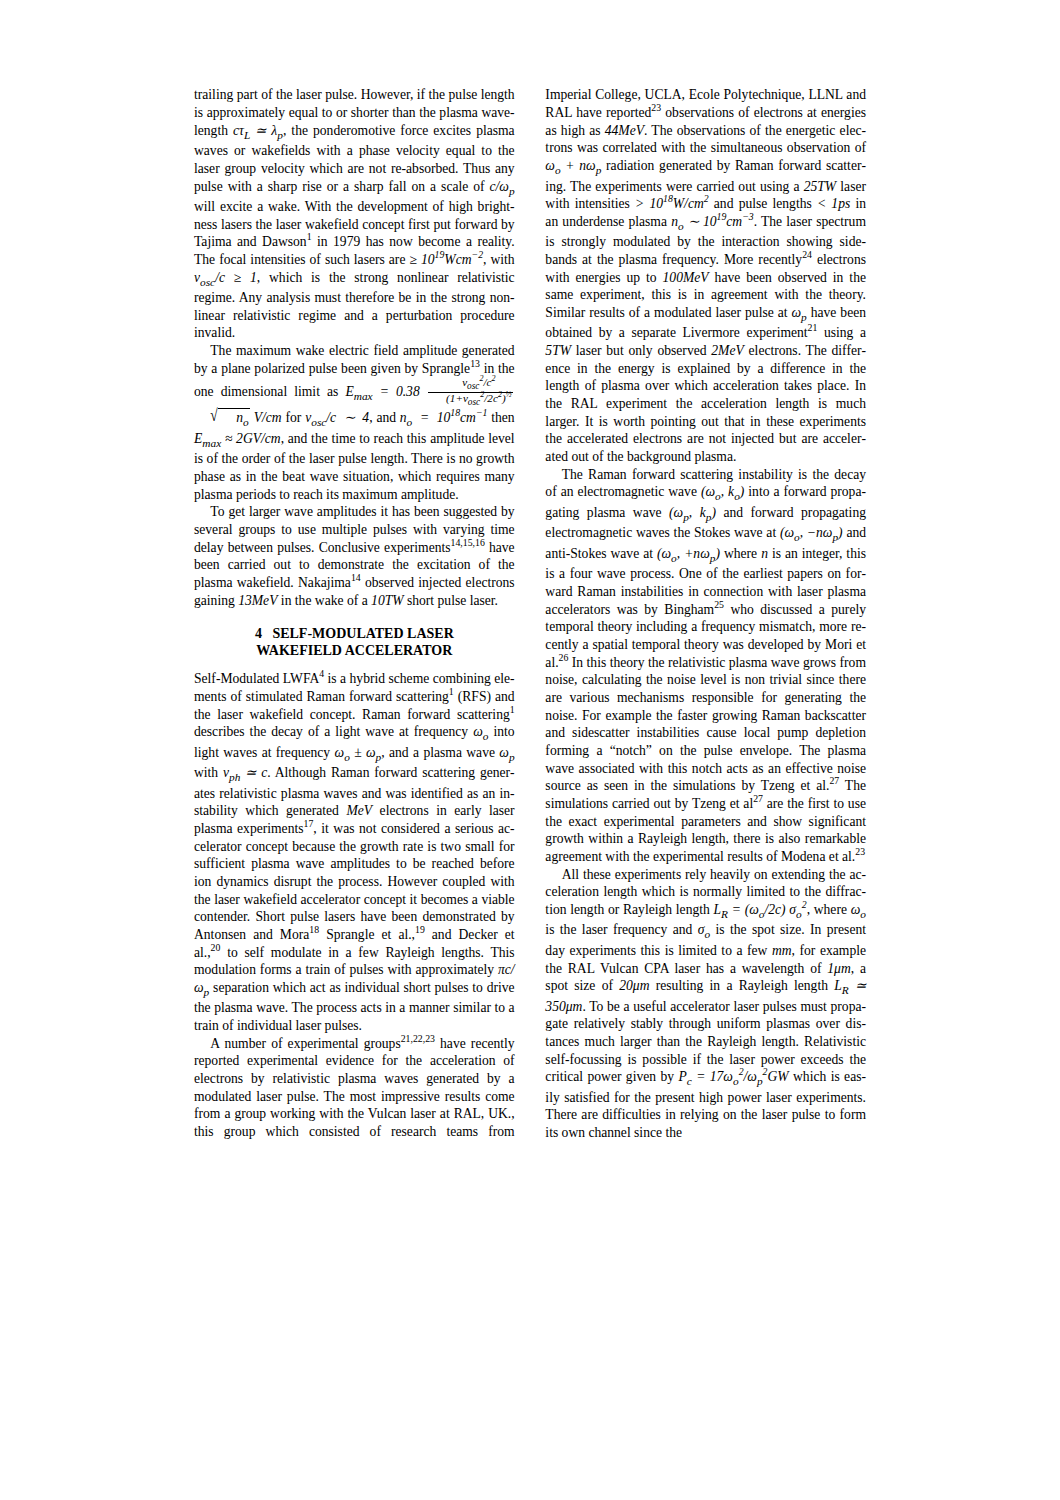trailing part of the laser pulse. However, if the pulse length is approximately equal to or shorter than the plasma wavelength cτL ≃ λp, the ponderomotive force excites plasma waves or wakefields with a phase velocity equal to the laser group velocity which are not re-absorbed. Thus any pulse with a sharp rise or a sharp fall on a scale of c/ωp will excite a wake. With the development of high brightness lasers the laser wakefield concept first put forward by Tajima and Dawson1 in 1979 has now become a reality. The focal intensities of such lasers are ≥ 1019Wcm−2, with vosc/c ≥ 1, which is the strong nonlinear relativistic regime. Any analysis must therefore be in the strong nonlinear relativistic regime and a perturbation procedure invalid.
The maximum wake electric field amplitude generated by a plane polarized pulse been given by Sprangle13 in the one dimensional limit as Emax = 0.38 vosc2/c2(1+vosc2/2c2)½ √no V/cm for vosc/c ∼ 4, and no = 1018cm−1 then Emax ≈ 2GV/cm, and the time to reach this amplitude level is of the order of the laser pulse length. There is no growth phase as in the beat wave situation, which requires many plasma periods to reach its maximum amplitude.
To get larger wave amplitudes it has been suggested by several groups to use multiple pulses with varying time delay between pulses. Conclusive experiments14,15,16 have been carried out to demonstrate the excitation of the plasma wakefield. Nakajima14 observed injected electrons gaining 13MeV in the wake of a 10TW short pulse laser.
4 SELF-MODULATED LASER
WAKEFIELD ACCELERATOR
Self-Modulated LWFA4 is a hybrid scheme combining elements of stimulated Raman forward scattering1 (RFS) and the laser wakefield concept. Raman forward scattering1 describes the decay of a light wave at frequency ωo into light waves at frequency ωo ± ωp, and a plasma wave ωp with vph ≃ c. Although Raman forward scattering generates relativistic plasma waves and was identified as an instability which generated MeV electrons in early laser plasma experiments17, it was not considered a serious accelerator concept because the growth rate is two small for sufficient plasma wave amplitudes to be reached before ion dynamics disrupt the process. However coupled with the laser wakefield accelerator concept it becomes a viable contender. Short pulse lasers have been demonstrated by Antonsen and Mora18 Sprangle et al.,19 and Decker et al.,20 to self modulate in a few Rayleigh lengths. This modulation forms a train of pulses with approximately πc/ωp separation which act as individual short pulses to drive the plasma wave. The process acts in a manner similar to a train of individual laser pulses.
A number of experimental groups21,22,23 have recently reported experimental evidence for the acceleration of electrons by relativistic plasma waves generated by a modulated laser pulse. The most impressive results come from a group working with the Vulcan laser at RAL, UK., this group which consisted of research teams from Imperial College, UCLA, Ecole Polytechnique, LLNL and RAL have reported23 observations of electrons at energies as high as 44MeV. The observations of the energetic electrons was correlated with the simultaneous observation of ωo + nωp radiation generated by Raman forward scattering. The experiments were carried out using a 25TW laser with intensities > 1018W/cm2 and pulse lengths < 1ps in an underdense plasma no ∼ 1019cm−3. The laser spectrum is strongly modulated by the interaction showing sidebands at the plasma frequency. More recently24 electrons with energies up to 100MeV have been observed in the same experiment, this is in agreement with the theory. Similar results of a modulated laser pulse at ωp have been obtained by a separate Livermore experiment21 using a 5TW laser but only observed 2MeV electrons. The difference in the energy is explained by a difference in the length of plasma over which acceleration takes place. In the RAL experiment the acceleration length is much larger. It is worth pointing out that in these experiments the accelerated electrons are not injected but are accelerated out of the background plasma.
The Raman forward scattering instability is the decay of an electromagnetic wave (ωo, ko) into a forward propagating plasma wave (ωp, kp) and forward propagating electromagnetic waves the Stokes wave at (ωo, −nωp) and anti-Stokes wave at (ωo, +nωp) where n is an integer, this is a four wave process. One of the earliest papers on forward Raman instabilities in connection with laser plasma accelerators was by Bingham25 who discussed a purely temporal theory including a frequency mismatch, more recently a spatial temporal theory was developed by Mori et al.26 In this theory the relativistic plasma wave grows from noise, calculating the noise level is non trivial since there are various mechanisms responsible for generating the noise. For example the faster growing Raman backscatter and sidescatter instabilities cause local pump depletion forming a “notch” on the pulse envelope. The plasma wave associated with this notch acts as an effective noise source as seen in the simulations by Tzeng et al.27 The simulations carried out by Tzeng et al27 are the first to use the exact experimental parameters and show significant growth within a Rayleigh length, there is also remarkable agreement with the experimental results of Modena et al.23
All these experiments rely heavily on extending the acceleration length which is normally limited to the diffraction length or Rayleigh length LR = (ωo/2c) σo2, where ωo is the laser frequency and σo is the spot size. In present day experiments this is limited to a few mm, for example the RAL Vulcan CPA laser has a wavelength of 1μm, a spot size of 20μm resulting in a Rayleigh length LR ≃ 350μm. To be a useful accelerator laser pulses must propagate relatively stably through uniform plasmas over distances much larger than the Rayleigh length. Relativistic self-focussing is possible if the laser power exceeds the critical power given by Pc = 17ωo2/ωp2GW which is easily satisfied for the present high power laser experiments. There are difficulties in relying on the laser pulse to form its own channel since the